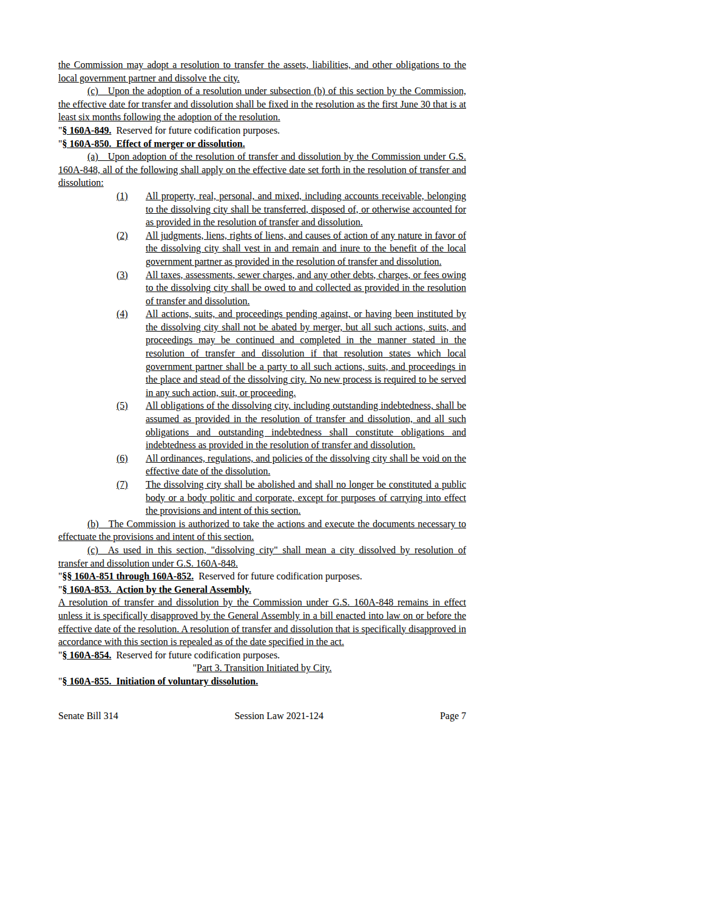the Commission may adopt a resolution to transfer the assets, liabilities, and other obligations to the local government partner and dissolve the city.
(c) Upon the adoption of a resolution under subsection (b) of this section by the Commission, the effective date for transfer and dissolution shall be fixed in the resolution as the first June 30 that is at least six months following the adoption of the resolution.
"§ 160A-849. Reserved for future codification purposes.
"§ 160A-850. Effect of merger or dissolution.
(a) Upon adoption of the resolution of transfer and dissolution by the Commission under G.S. 160A-848, all of the following shall apply on the effective date set forth in the resolution of transfer and dissolution:
(1) All property, real, personal, and mixed, including accounts receivable, belonging to the dissolving city shall be transferred, disposed of, or otherwise accounted for as provided in the resolution of transfer and dissolution.
(2) All judgments, liens, rights of liens, and causes of action of any nature in favor of the dissolving city shall vest in and remain and inure to the benefit of the local government partner as provided in the resolution of transfer and dissolution.
(3) All taxes, assessments, sewer charges, and any other debts, charges, or fees owing to the dissolving city shall be owed to and collected as provided in the resolution of transfer and dissolution.
(4) All actions, suits, and proceedings pending against, or having been instituted by the dissolving city shall not be abated by merger, but all such actions, suits, and proceedings may be continued and completed in the manner stated in the resolution of transfer and dissolution if that resolution states which local government partner shall be a party to all such actions, suits, and proceedings in the place and stead of the dissolving city. No new process is required to be served in any such action, suit, or proceeding.
(5) All obligations of the dissolving city, including outstanding indebtedness, shall be assumed as provided in the resolution of transfer and dissolution, and all such obligations and outstanding indebtedness shall constitute obligations and indebtedness as provided in the resolution of transfer and dissolution.
(6) All ordinances, regulations, and policies of the dissolving city shall be void on the effective date of the dissolution.
(7) The dissolving city shall be abolished and shall no longer be constituted a public body or a body politic and corporate, except for purposes of carrying into effect the provisions and intent of this section.
(b) The Commission is authorized to take the actions and execute the documents necessary to effectuate the provisions and intent of this section.
(c) As used in this section, "dissolving city" shall mean a city dissolved by resolution of transfer and dissolution under G.S. 160A-848.
"§§ 160A-851 through 160A-852. Reserved for future codification purposes.
"§ 160A-853. Action by the General Assembly.
A resolution of transfer and dissolution by the Commission under G.S. 160A-848 remains in effect unless it is specifically disapproved by the General Assembly in a bill enacted into law on or before the effective date of the resolution. A resolution of transfer and dissolution that is specifically disapproved in accordance with this section is repealed as of the date specified in the act.
"§ 160A-854. Reserved for future codification purposes.
"Part 3. Transition Initiated by City.
"§ 160A-855. Initiation of voluntary dissolution.
Senate Bill 314 Session Law 2021-124 Page 7